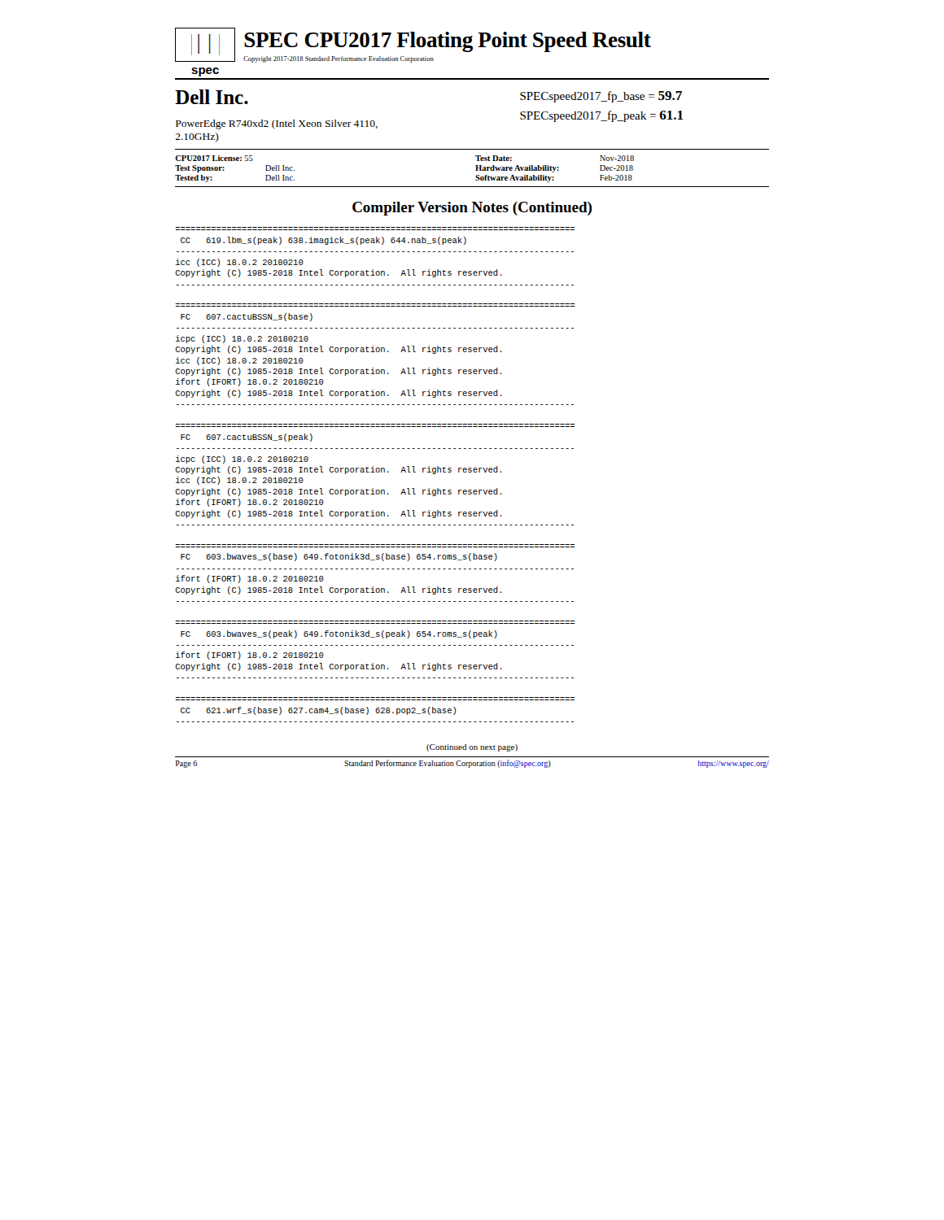││
spec
SPEC CPU2017 Floating Point Speed Result
Copyright 2017-2018 Standard Performance Evaluation Corporation
Dell Inc.
PowerEdge R740xd2 (Intel Xeon Silver 4110,
2.10GHz)
SPECspeed2017_fp_base = 59.7
SPECspeed2017_fp_peak = 61.1
CPU2017 License: 55
Test Sponsor: Dell Inc.
Tested by: Dell Inc.
Test Date: Nov-2018
Hardware Availability: Dec-2018
Software Availability: Feb-2018
Compiler Version Notes (Continued)
==============================================================================
 CC   619.lbm_s(peak) 638.imagick_s(peak) 644.nab_s(peak)
------------------------------------------------------------------------------
icc (ICC) 18.0.2 20180210
Copyright (C) 1985-2018 Intel Corporation.  All rights reserved.
------------------------------------------------------------------------------

==============================================================================
 FC   607.cactuBSSN_s(base)
------------------------------------------------------------------------------
icpc (ICC) 18.0.2 20180210
Copyright (C) 1985-2018 Intel Corporation.  All rights reserved.
icc (ICC) 18.0.2 20180210
Copyright (C) 1985-2018 Intel Corporation.  All rights reserved.
ifort (IFORT) 18.0.2 20180210
Copyright (C) 1985-2018 Intel Corporation.  All rights reserved.
------------------------------------------------------------------------------

==============================================================================
 FC   607.cactuBSSN_s(peak)
------------------------------------------------------------------------------
icpc (ICC) 18.0.2 20180210
Copyright (C) 1985-2018 Intel Corporation.  All rights reserved.
icc (ICC) 18.0.2 20180210
Copyright (C) 1985-2018 Intel Corporation.  All rights reserved.
ifort (IFORT) 18.0.2 20180210
Copyright (C) 1985-2018 Intel Corporation.  All rights reserved.
------------------------------------------------------------------------------

==============================================================================
 FC   603.bwaves_s(base) 649.fotonik3d_s(base) 654.roms_s(base)
------------------------------------------------------------------------------
ifort (IFORT) 18.0.2 20180210
Copyright (C) 1985-2018 Intel Corporation.  All rights reserved.
------------------------------------------------------------------------------

==============================================================================
 FC   603.bwaves_s(peak) 649.fotonik3d_s(peak) 654.roms_s(peak)
------------------------------------------------------------------------------
ifort (IFORT) 18.0.2 20180210
Copyright (C) 1985-2018 Intel Corporation.  All rights reserved.
------------------------------------------------------------------------------

==============================================================================
 CC   621.wrf_s(base) 627.cam4_s(base) 628.pop2_s(base)
------------------------------------------------------------------------------
(Continued on next page)
Page 6
Standard Performance Evaluation Corporation (info@spec.org)
https://www.spec.org/